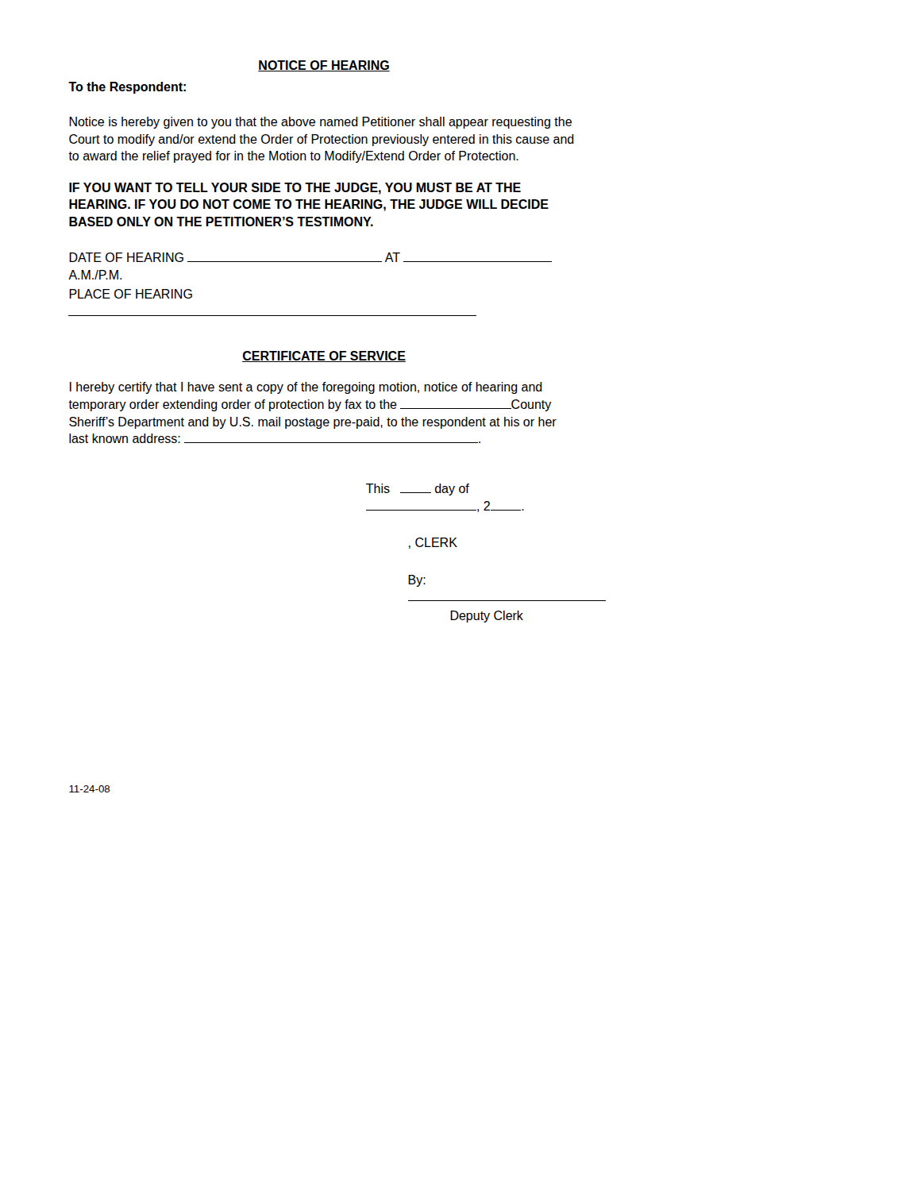NOTICE OF HEARING
To the Respondent:
Notice is hereby given to you that the above named Petitioner shall appear requesting the Court to modify and/or extend the Order of Protection previously entered in this cause and to award the relief prayed for in the Motion to Modify/Extend Order of Protection.
IF YOU WANT TO TELL YOUR SIDE TO THE JUDGE, YOU MUST BE AT THE HEARING. IF YOU DO NOT COME TO THE HEARING, THE JUDGE WILL DECIDE BASED ONLY ON THE PETITIONER’S TESTIMONY.
DATE OF HEARING AT A.M./P.M.
PLACE OF HEARING
CERTIFICATE OF SERVICE
I hereby certify that I have sent a copy of the foregoing motion, notice of hearing and temporary order extending order of protection by fax to the County Sheriff’s Department and by U.S. mail postage pre-paid, to the respondent at his or her last known address: .
This day of , 2 .
, CLERK
By:
Deputy Clerk
11-24-08